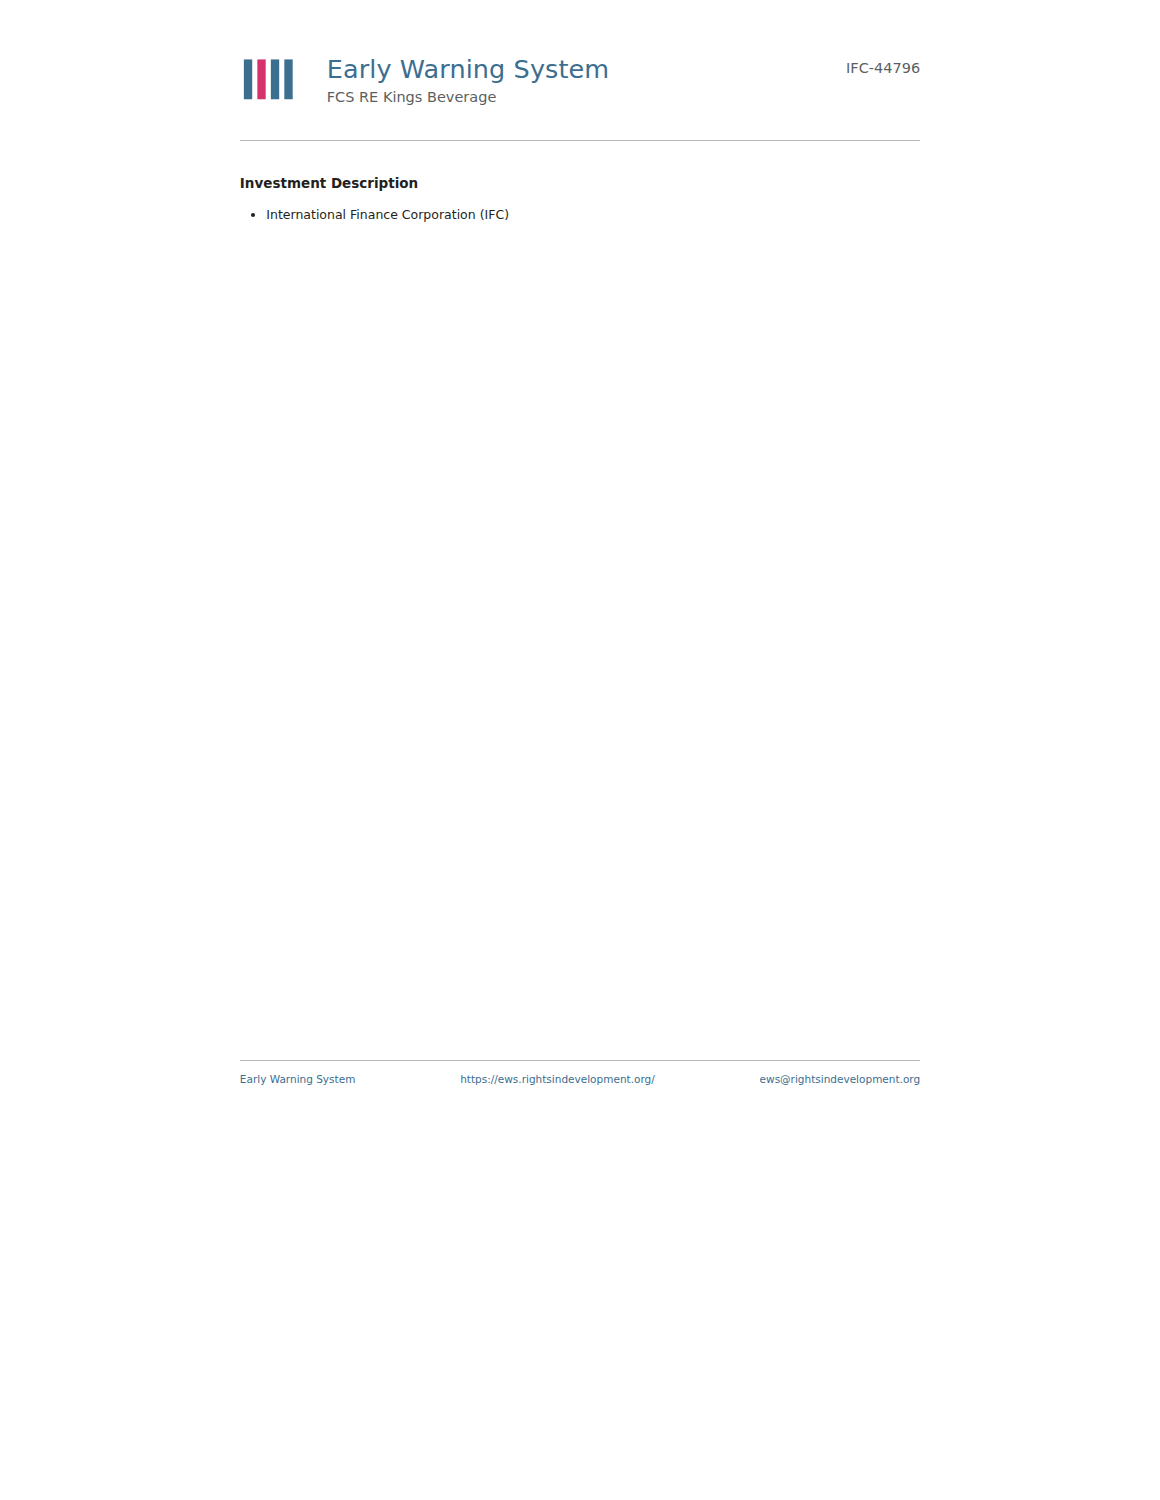Early Warning System
FCS RE Kings Beverage
IFC-44796
Investment Description
International Finance Corporation (IFC)
Early Warning System
https://ews.rightsindevelopment.org/
ews@rightsindevelopment.org